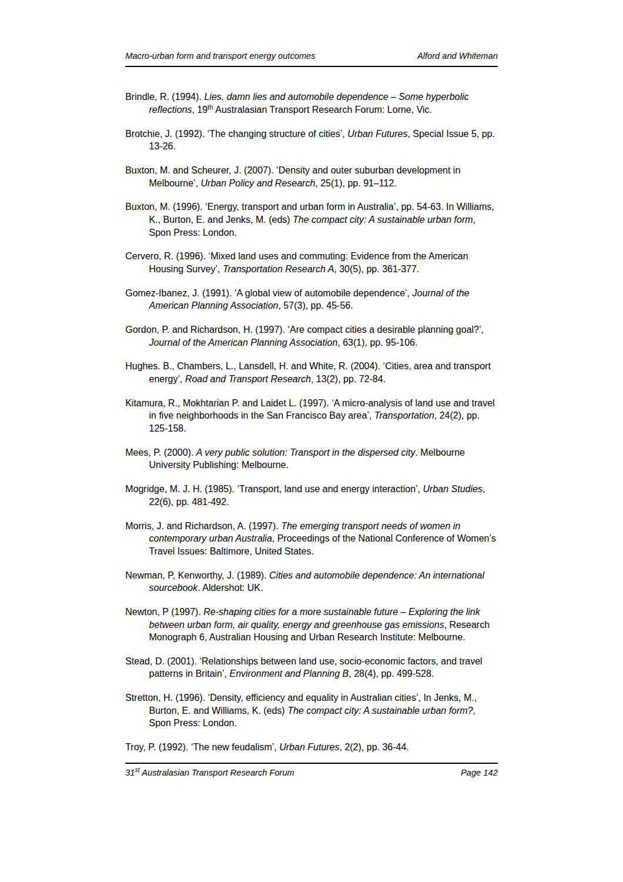Macro-urban form and transport energy outcomes Alford and Whiteman
Brindle, R. (1994). Lies, damn lies and automobile dependence – Some hyperbolic reflections, 19th Australasian Transport Research Forum: Lorne, Vic.
Brotchie, J. (1992). ‘The changing structure of cities’, Urban Futures, Special Issue 5, pp. 13-26.
Buxton, M. and Scheurer, J. (2007). ‘Density and outer suburban development in Melbourne’, Urban Policy and Research, 25(1), pp. 91–112.
Buxton, M. (1996). ‘Energy, transport and urban form in Australia’, pp. 54-63. In Williams, K., Burton, E. and Jenks, M. (eds) The compact city: A sustainable urban form, Spon Press: London.
Cervero, R. (1996). ‘Mixed land uses and commuting: Evidence from the American Housing Survey’, Transportation Research A, 30(5), pp. 361-377.
Gomez-Ibanez, J. (1991). ‘A global view of automobile dependence’, Journal of the American Planning Association, 57(3), pp. 45-56.
Gordon, P. and Richardson, H. (1997). ‘Are compact cities a desirable planning goal?’, Journal of the American Planning Association, 63(1), pp. 95-106.
Hughes. B., Chambers, L., Lansdell, H. and White, R. (2004). ‘Cities, area and transport energy’, Road and Transport Research, 13(2), pp. 72-84.
Kitamura, R., Mokhtarian P. and Laidet L. (1997). ‘A micro-analysis of land use and travel in five neighborhoods in the San Francisco Bay area’, Transportation, 24(2), pp. 125-158.
Mees, P. (2000). A very public solution: Transport in the dispersed city. Melbourne University Publishing: Melbourne.
Mogridge, M. J. H. (1985). ‘Transport, land use and energy interaction’, Urban Studies, 22(6), pp. 481-492.
Morris, J. and Richardson, A. (1997). The emerging transport needs of women in contemporary urban Australia, Proceedings of the National Conference of Women’s Travel Issues: Baltimore, United States.
Newman, P, Kenworthy, J. (1989). Cities and automobile dependence: An international sourcebook. Aldershot: UK.
Newton, P (1997). Re-shaping cities for a more sustainable future – Exploring the link between urban form, air quality, energy and greenhouse gas emissions, Research Monograph 6, Australian Housing and Urban Research Institute: Melbourne.
Stead, D. (2001). ‘Relationships between land use, socio-economic factors, and travel patterns in Britain’, Environment and Planning B, 28(4), pp. 499-528.
Stretton, H. (1996). ‘Density, efficiency and equality in Australian cities’, In Jenks, M., Burton, E. and Williams, K. (eds) The compact city: A sustainable urban form?, Spon Press: London.
Troy, P. (1992). ‘The new feudalism’, Urban Futures, 2(2), pp. 36-44.
31st Australasian Transport Research Forum Page 142